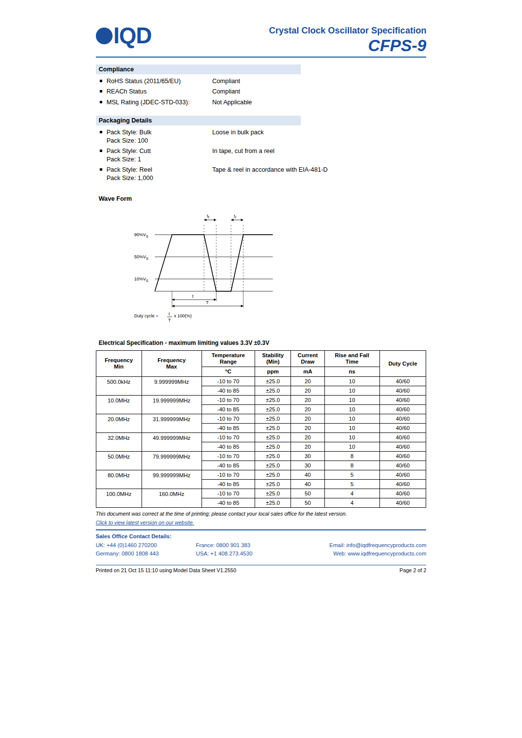IQD
Crystal Clock Oscillator Specification
CFPS-9
Compliance
RoHS Status (2011/65/EU) Compliant
REACh Status Compliant
MSL Rating (JDEC-STD-033): Not Applicable
Packaging Details
Pack Style: Bulk Loose in bulk pack
Pack Size: 100
Pack Style: Cutt In tape, cut from a reel
Pack Size: 1
Pack Style: Reel Tape & reel in accordance with EIA-481-D
Pack Size: 1,000
Wave Form
90%VS 50%VS 10%VS tf tr t T Duty cycle = t T x 100(%)
Electrical Specification - maximum limiting values 3.3V ±0.3V
| Frequency Min | Frequency Max | Temperature Range | Stability (Min) | Current Draw | Rise and Fall Time | Duty Cycle |
| --- | --- | --- | --- | --- | --- | --- |
| °C | ppm | mA | ns |
| 500.0kHz | 9.999999MHz | -10 to 70 | ±25.0 | 20 | 10 | 40/60 |
| | | -40 to 85 | ±25.0 | 20 | 10 | 40/60 |
| 10.0MHz | 19.999999MHz | -10 to 70 | ±25.0 | 20 | 10 | 40/60 |
| | | -40 to 85 | ±25.0 | 20 | 10 | 40/60 |
| 20.0MHz | 31.999999MHz | -10 to 70 | ±25.0 | 20 | 10 | 40/60 |
| | | -40 to 85 | ±25.0 | 20 | 10 | 40/60 |
| 32.0MHz | 49.999999MHz | -10 to 70 | ±25.0 | 20 | 10 | 40/60 |
| | | -40 to 85 | ±25.0 | 20 | 10 | 40/60 |
| 50.0MHz | 79.999999MHz | -10 to 70 | ±25.0 | 30 | 8 | 40/60 |
| | | -40 to 85 | ±25.0 | 30 | 8 | 40/60 |
| 80.0MHz | 99.999999MHz | -10 to 70 | ±25.0 | 40 | 5 | 40/60 |
| | | -40 to 85 | ±25.0 | 40 | 5 | 40/60 |
| 100.0MHz | 160.0MHz | -10 to 70 | ±25.0 | 50 | 4 | 40/60 |
| | | -40 to 85 | ±25.0 | 50 | 4 | 40/60 |
This document was correct at the time of printing; please contact your local sales office for the latest version.
Click to view latest version on our website.
Sales Office Contact Details:
UK: +44 (0)1460 270200
Germany: 0800 1808 443
France: 0800 901 383
USA: +1 408.273.4530
Email: info@iqdfrequencyproducts.com
Web: www.iqdfrequencyproducts.com
Printed on 21 Oct 15 11:10 using Model Data Sheet V1.2550 Page 2 of 2